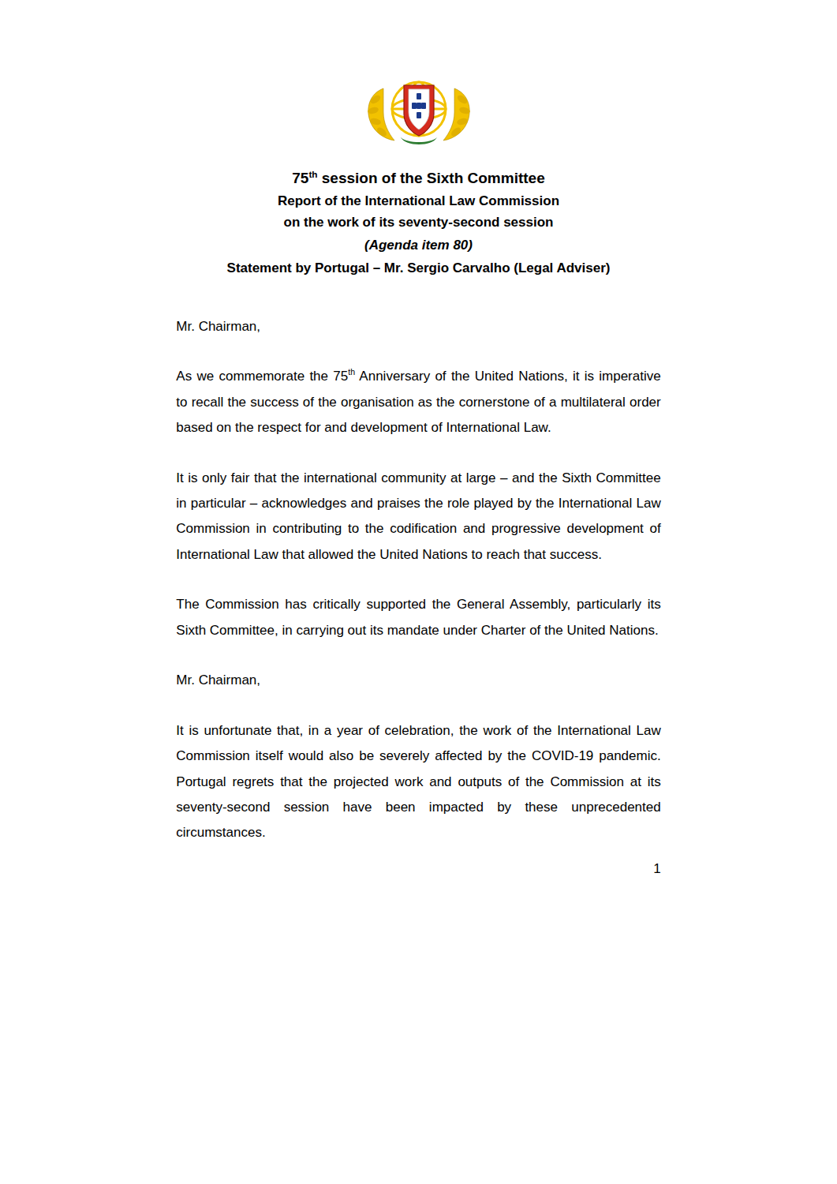75th session of the Sixth Committee
Report of the International Law Commission
on the work of its seventy-second session
(Agenda item 80)
Statement by Portugal – Mr. Sergio Carvalho (Legal Adviser)
Mr. Chairman,
As we commemorate the 75th Anniversary of the United Nations, it is imperative to recall the success of the organisation as the cornerstone of a multilateral order based on the respect for and development of International Law.
It is only fair that the international community at large – and the Sixth Committee in particular – acknowledges and praises the role played by the International Law Commission in contributing to the codification and progressive development of International Law that allowed the United Nations to reach that success.
The Commission has critically supported the General Assembly, particularly its Sixth Committee, in carrying out its mandate under Charter of the United Nations.
Mr. Chairman,
It is unfortunate that, in a year of celebration, the work of the International Law Commission itself would also be severely affected by the COVID-19 pandemic. Portugal regrets that the projected work and outputs of the Commission at its seventy-second session have been impacted by these unprecedented circumstances.
1